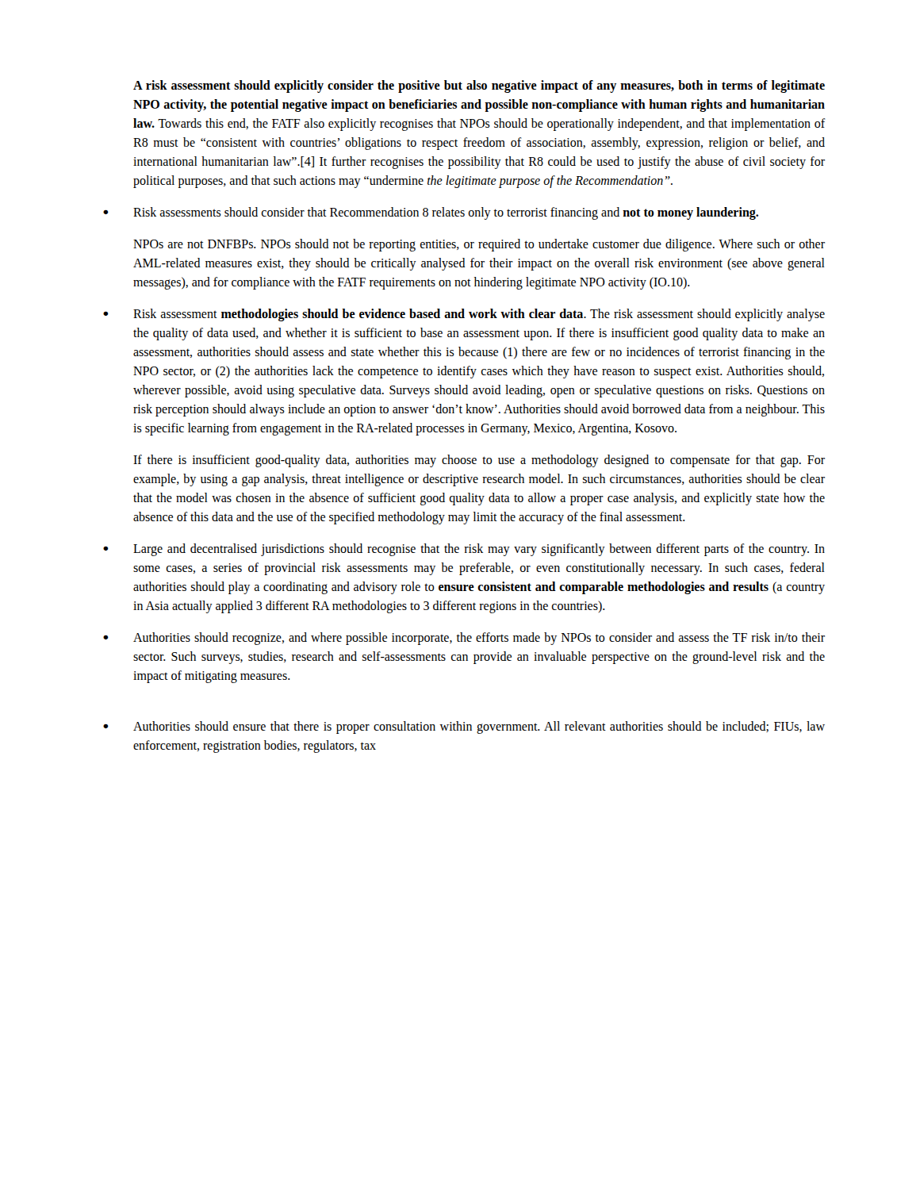A risk assessment should explicitly consider the positive but also negative impact of any measures, both in terms of legitimate NPO activity, the potential negative impact on beneficiaries and possible non-compliance with human rights and humanitarian law. Towards this end, the FATF also explicitly recognises that NPOs should be operationally independent, and that implementation of R8 must be “consistent with countries’ obligations to respect freedom of association, assembly, expression, religion or belief, and international humanitarian law”.[4] It further recognises the possibility that R8 could be used to justify the abuse of civil society for political purposes, and that such actions may “undermine the legitimate purpose of the Recommendation”.
Risk assessments should consider that Recommendation 8 relates only to terrorist financing and not to money laundering.
NPOs are not DNFBPs. NPOs should not be reporting entities, or required to undertake customer due diligence. Where such or other AML-related measures exist, they should be critically analysed for their impact on the overall risk environment (see above general messages), and for compliance with the FATF requirements on not hindering legitimate NPO activity (IO.10).
Risk assessment methodologies should be evidence based and work with clear data. The risk assessment should explicitly analyse the quality of data used, and whether it is sufficient to base an assessment upon. If there is insufficient good quality data to make an assessment, authorities should assess and state whether this is because (1) there are few or no incidences of terrorist financing in the NPO sector, or (2) the authorities lack the competence to identify cases which they have reason to suspect exist. Authorities should, wherever possible, avoid using speculative data. Surveys should avoid leading, open or speculative questions on risks. Questions on risk perception should always include an option to answer ‘don’t know’. Authorities should avoid borrowed data from a neighbour. This is specific learning from engagement in the RA-related processes in Germany, Mexico, Argentina, Kosovo.
If there is insufficient good-quality data, authorities may choose to use a methodology designed to compensate for that gap. For example, by using a gap analysis, threat intelligence or descriptive research model. In such circumstances, authorities should be clear that the model was chosen in the absence of sufficient good quality data to allow a proper case analysis, and explicitly state how the absence of this data and the use of the specified methodology may limit the accuracy of the final assessment.
Large and decentralised jurisdictions should recognise that the risk may vary significantly between different parts of the country. In some cases, a series of provincial risk assessments may be preferable, or even constitutionally necessary. In such cases, federal authorities should play a coordinating and advisory role to ensure consistent and comparable methodologies and results (a country in Asia actually applied 3 different RA methodologies to 3 different regions in the countries).
Authorities should recognize, and where possible incorporate, the efforts made by NPOs to consider and assess the TF risk in/to their sector. Such surveys, studies, research and self-assessments can provide an invaluable perspective on the ground-level risk and the impact of mitigating measures.
Authorities should ensure that there is proper consultation within government. All relevant authorities should be included; FIUs, law enforcement, registration bodies, regulators, tax